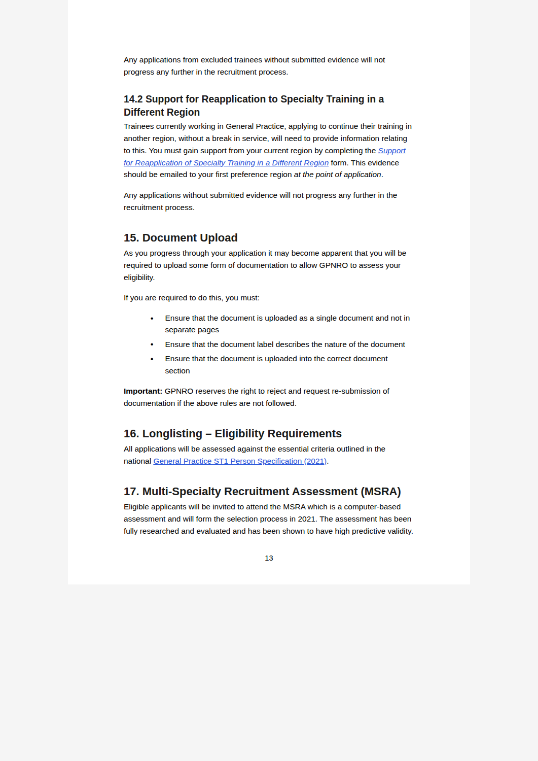Any applications from excluded trainees without submitted evidence will not progress any further in the recruitment process.
14.2 Support for Reapplication to Specialty Training in a Different Region
Trainees currently working in General Practice, applying to continue their training in another region, without a break in service, will need to provide information relating to this. You must gain support from your current region by completing the Support for Reapplication of Specialty Training in a Different Region form. This evidence should be emailed to your first preference region at the point of application.
Any applications without submitted evidence will not progress any further in the recruitment process.
15. Document Upload
As you progress through your application it may become apparent that you will be required to upload some form of documentation to allow GPNRO to assess your eligibility.
If you are required to do this, you must:
Ensure that the document is uploaded as a single document and not in separate pages
Ensure that the document label describes the nature of the document
Ensure that the document is uploaded into the correct document section
Important: GPNRO reserves the right to reject and request re-submission of documentation if the above rules are not followed.
16. Longlisting – Eligibility Requirements
All applications will be assessed against the essential criteria outlined in the national General Practice ST1 Person Specification (2021).
17. Multi-Specialty Recruitment Assessment (MSRA)
Eligible applicants will be invited to attend the MSRA which is a computer-based assessment and will form the selection process in 2021. The assessment has been fully researched and evaluated and has been shown to have high predictive validity.
13